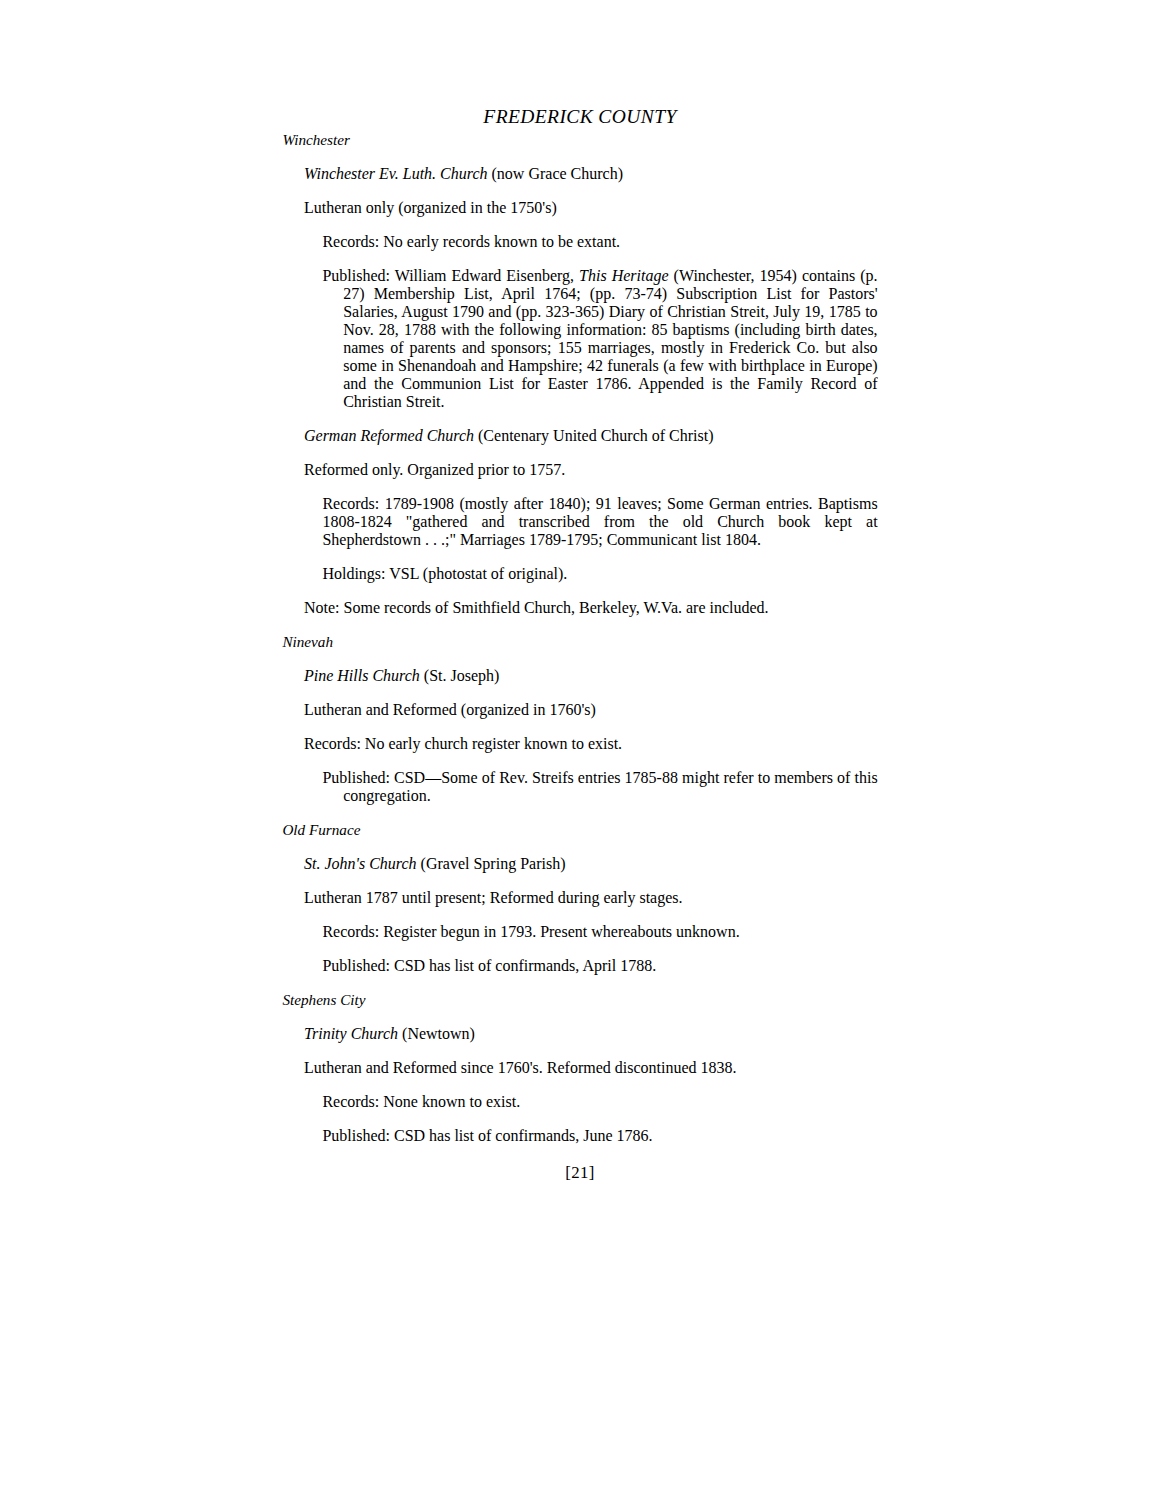FREDERICK COUNTY
Winchester
Winchester Ev. Luth. Church (now Grace Church)
Lutheran only (organized in the 1750's)
Records: No early records known to be extant.
Published: William Edward Eisenberg, This Heritage (Winchester, 1954) contains (p. 27) Membership List, April 1764; (pp. 73-74) Subscription List for Pastors' Salaries, August 1790 and (pp. 323-365) Diary of Christian Streit, July 19, 1785 to Nov. 28, 1788 with the following information: 85 baptisms (including birth dates, names of parents and sponsors; 155 marriages, mostly in Frederick Co. but also some in Shenandoah and Hampshire; 42 funerals (a few with birthplace in Europe) and the Communion List for Easter 1786. Appended is the Family Record of Christian Streit.
German Reformed Church (Centenary United Church of Christ)
Reformed only. Organized prior to 1757.
Records: 1789-1908 (mostly after 1840); 91 leaves; Some German entries. Baptisms 1808-1824 "gathered and transcribed from the old Church book kept at Shepherdstown . . .;" Marriages 1789-1795; Communicant list 1804.
Holdings: VSL (photostat of original).
Note: Some records of Smithfield Church, Berkeley, W.Va. are included.
Ninevah
Pine Hills Church (St. Joseph)
Lutheran and Reformed (organized in 1760's)
Records: No early church register known to exist.
Published: CSD—Some of Rev. Streifs entries 1785-88 might refer to members of this congregation.
Old Furnace
St. John's Church (Gravel Spring Parish)
Lutheran 1787 until present; Reformed during early stages.
Records: Register begun in 1793. Present whereabouts unknown.
Published: CSD has list of confirmands, April 1788.
Stephens City
Trinity Church (Newtown)
Lutheran and Reformed since 1760's. Reformed discontinued 1838.
Records: None known to exist.
Published: CSD has list of confirmands, June 1786.
[21]